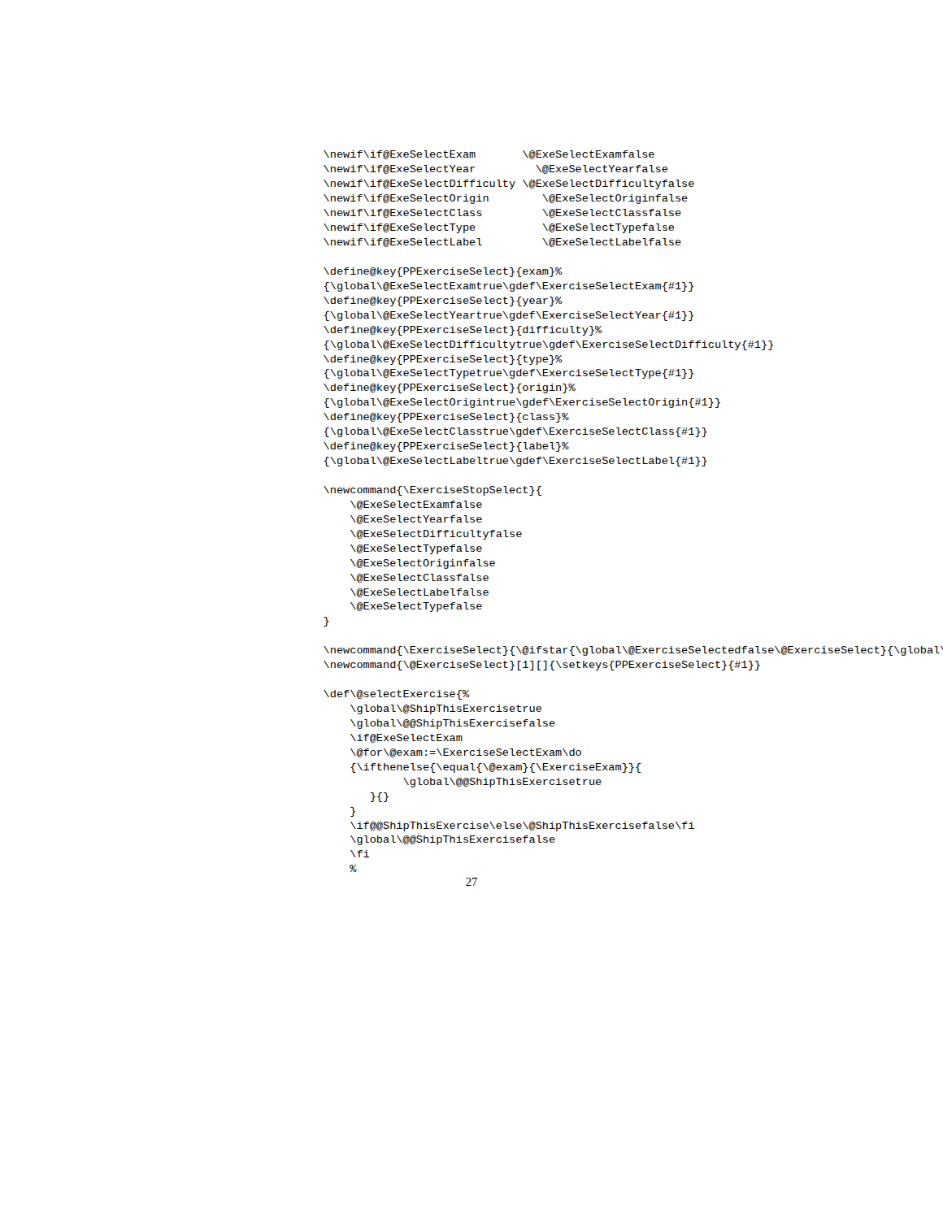\newif\if@ExeSelectExam       \@ExeSelectExamfalse
\newif\if@ExeSelectYear         \@ExeSelectYearfalse
\newif\if@ExeSelectDifficulty \@ExeSelectDifficultyfalse
\newif\if@ExeSelectOrigin        \@ExeSelectOriginfalse
\newif\if@ExeSelectClass         \@ExeSelectClassfalse
\newif\if@ExeSelectType          \@ExeSelectTypefalse
\newif\if@ExeSelectLabel         \@ExeSelectLabelfalse

\define@key{PPExerciseSelect}{exam}%
{\global\@ExeSelectExamtrue\gdef\ExerciseSelectExam{#1}}
\define@key{PPExerciseSelect}{year}%
{\global\@ExeSelectYeartrue\gdef\ExerciseSelectYear{#1}}
\define@key{PPExerciseSelect}{difficulty}%
{\global\@ExeSelectDifficultytrue\gdef\ExerciseSelectDifficulty{#1}}
\define@key{PPExerciseSelect}{type}%
{\global\@ExeSelectTypetrue\gdef\ExerciseSelectType{#1}}
\define@key{PPExerciseSelect}{origin}%
{\global\@ExeSelectOrigintrue\gdef\ExerciseSelectOrigin{#1}}
\define@key{PPExerciseSelect}{class}%
{\global\@ExeSelectClasstrue\gdef\ExerciseSelectClass{#1}}
\define@key{PPExerciseSelect}{label}%
{\global\@ExeSelectLabeltrue\gdef\ExerciseSelectLabel{#1}}

\newcommand{\ExerciseStopSelect}{
    \@ExeSelectExamfalse
    \@ExeSelectYearfalse
    \@ExeSelectDifficultyfalse
    \@ExeSelectTypefalse
    \@ExeSelectOriginfalse
    \@ExeSelectClassfalse
    \@ExeSelectLabelfalse
    \@ExeSelectTypefalse
}

\newcommand{\ExerciseSelect}{\@ifstar{\global\@ExerciseSelectedfalse\@ExerciseSelect}{\global\@
\newcommand{\@ExerciseSelect}[1][]{\setkeys{PPExerciseSelect}{#1}}

\def\@selectExercise{%
    \global\@ShipThisExercisetrue
    \global\@@ShipThisExercisefalse
    \if@ExeSelectExam
    \@for\@exam:=\ExerciseSelectExam\do
    {\ifthenelse{\equal{\@exam}{\ExerciseExam}}{
            \global\@@ShipThisExercisetrue
       }{}
    }
    \if@@ShipThisExercise\else\@ShipThisExercisefalse\fi
    \global\@@ShipThisExercisefalse
    \fi
    %
27